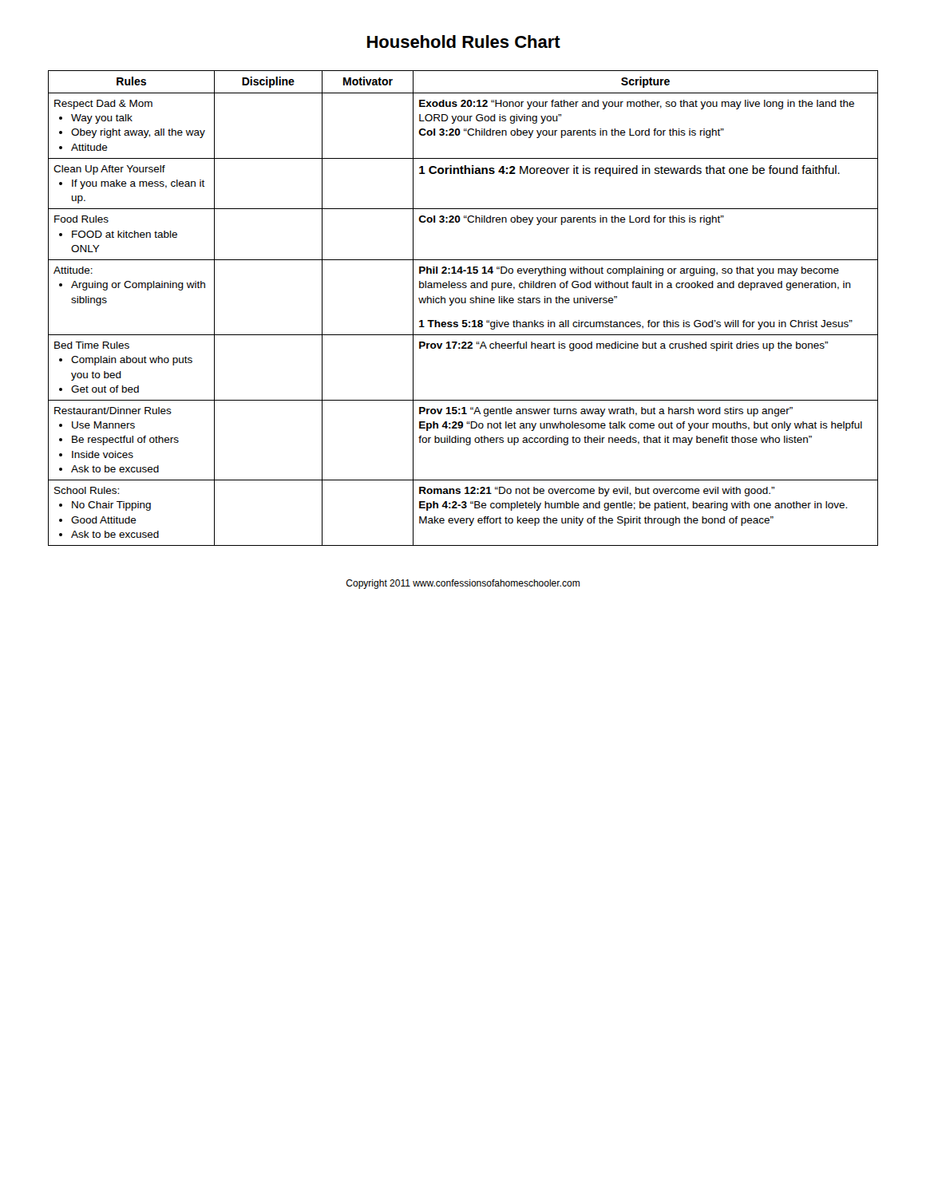Household Rules Chart
| Rules | Discipline | Motivator | Scripture |
| --- | --- | --- | --- |
| Respect Dad & Mom Way you talk Obey right away, all the way Attitude | | | Exodus 20:12 “Honor your father and your mother, so that you may live long in the land the LORD your God is giving you” Col 3:20 “Children obey your parents in the Lord for this is right” |
| Clean Up After Yourself If you make a mess, clean it up. | | | 1 Corinthians 4:2 Moreover it is required in stewards that one be found faithful. |
| Food Rules FOOD at kitchen table ONLY | | | Col 3:20 “Children obey your parents in the Lord for this is right” |
| Attitude: Arguing or Complaining with siblings | | | Phil 2:14-15 14 “Do everything without complaining or arguing, so that you may become blameless and pure, children of God without fault in a crooked and depraved generation, in which you shine like stars in the universe” 1 Thess 5:18 “give thanks in all circumstances, for this is God’s will for you in Christ Jesus” |
| Bed Time Rules Complain about who puts you to bed Get out of bed | | | Prov 17:22 “A cheerful heart is good medicine but a crushed spirit dries up the bones” |
| Restaurant/Dinner Rules Use Manners Be respectful of others Inside voices Ask to be excused | | | Prov 15:1 “A gentle answer turns away wrath, but a harsh word stirs up anger” Eph 4:29 “Do not let any unwholesome talk come out of your mouths, but only what is helpful for building others up according to their needs, that it may benefit those who listen” |
| School Rules: No Chair Tipping Good Attitude Ask to be excused | | | Romans 12:21 “Do not be overcome by evil, but overcome evil with good.” Eph 4:2-3 “Be completely humble and gentle; be patient, bearing with one another in love. Make every effort to keep the unity of the Spirit through the bond of peace” |
Copyright 2011 www.confessionsofahomeschooler.com